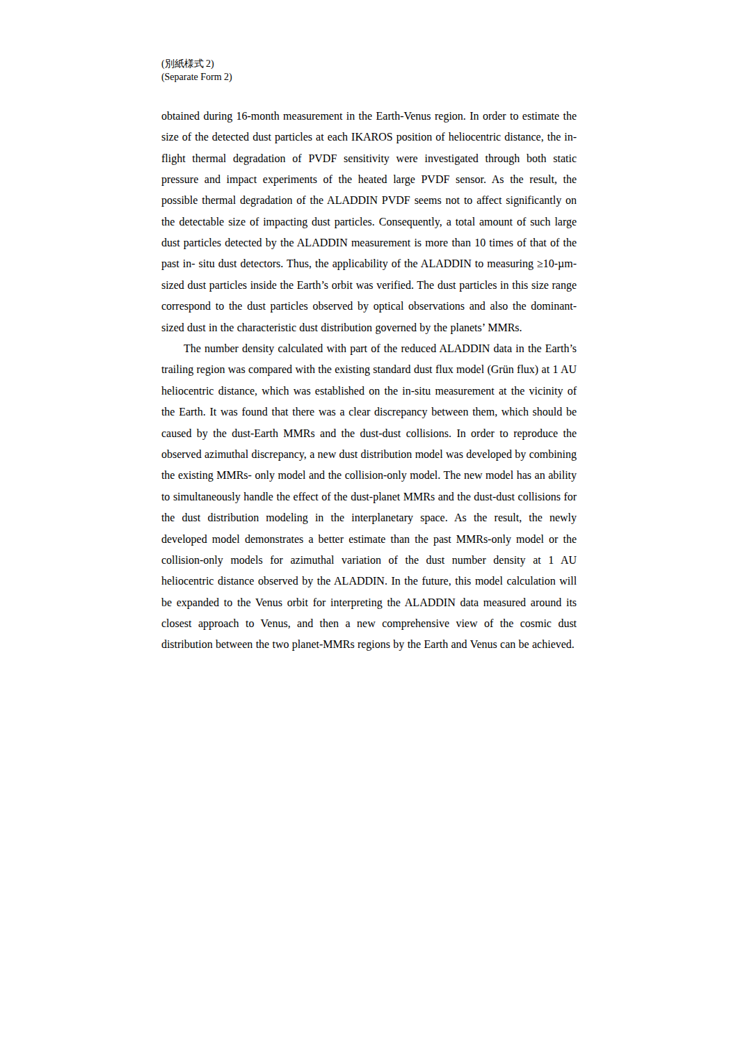(別紙様式 2)
(Separate Form 2)
obtained during 16-month measurement in the Earth-Venus region. In order to estimate the size of the detected dust particles at each IKAROS position of heliocentric distance, the in-flight thermal degradation of PVDF sensitivity were investigated through both static pressure and impact experiments of the heated large PVDF sensor. As the result, the possible thermal degradation of the ALADDIN PVDF seems not to affect significantly on the detectable size of impacting dust particles. Consequently, a total amount of such large dust particles detected by the ALADDIN measurement is more than 10 times of that of the past in- situ dust detectors. Thus, the applicability of the ALADDIN to measuring ≥10-µm-sized dust particles inside the Earth’s orbit was verified. The dust particles in this size range correspond to the dust particles observed by optical observations and also the dominant-sized dust in the characteristic dust distribution governed by the planets’ MMRs.
The number density calculated with part of the reduced ALADDIN data in the Earth’s trailing region was compared with the existing standard dust flux model (Grün flux) at 1 AU heliocentric distance, which was established on the in-situ measurement at the vicinity of the Earth. It was found that there was a clear discrepancy between them, which should be caused by the dust-Earth MMRs and the dust-dust collisions. In order to reproduce the observed azimuthal discrepancy, a new dust distribution model was developed by combining the existing MMRs- only model and the collision-only model. The new model has an ability to simultaneously handle the effect of the dust-planet MMRs and the dust-dust collisions for the dust distribution modeling in the interplanetary space. As the result, the newly developed model demonstrates a better estimate than the past MMRs-only model or the collision-only models for azimuthal variation of the dust number density at 1 AU heliocentric distance observed by the ALADDIN. In the future, this model calculation will be expanded to the Venus orbit for interpreting the ALADDIN data measured around its closest approach to Venus, and then a new comprehensive view of the cosmic dust distribution between the two planet-MMRs regions by the Earth and Venus can be achieved.